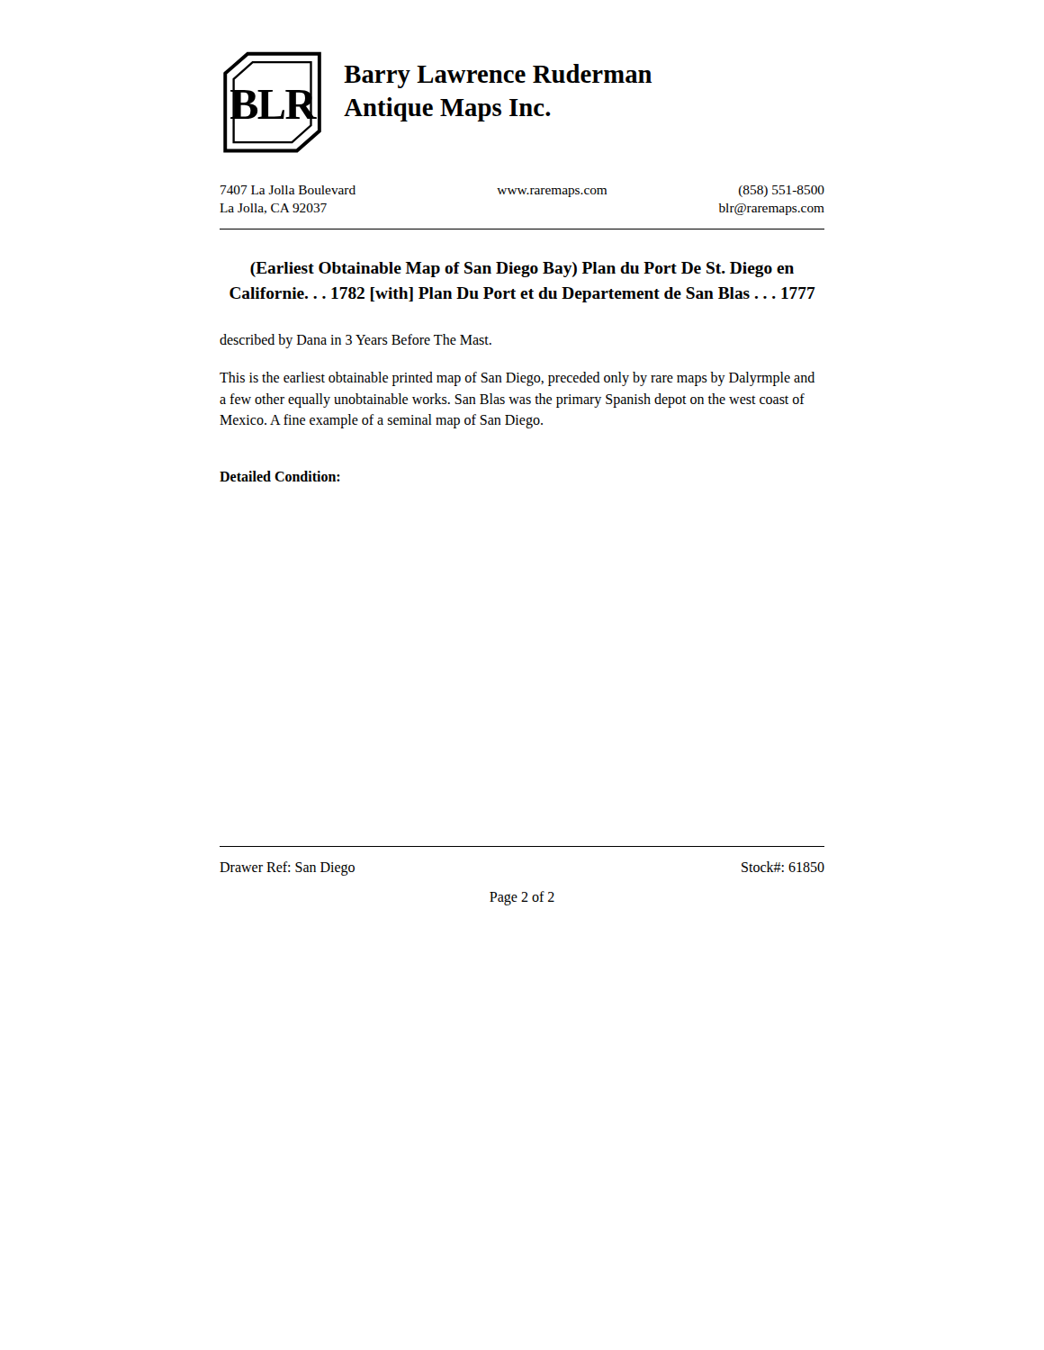BLR
Barry Lawrence Ruderman
Antique Maps Inc.
7407 La Jolla Boulevard
La Jolla, CA 92037
www.raremaps.com
(858) 551-8500
blr@raremaps.com
(Earliest Obtainable Map of San Diego Bay) Plan du Port De St. Diego en Californie. . . 1782 [with] Plan Du Port et du Departement de San Blas . . . 1777
described by Dana in 3 Years Before The Mast.
This is the earliest obtainable printed map of San Diego, preceded only by rare maps by Dalyrmple and a few other equally unobtainable works. San Blas was the primary Spanish depot on the west coast of Mexico. A fine example of a seminal map of San Diego.
Detailed Condition:
Drawer Ref: San Diego
Stock#: 61850
Page 2 of 2